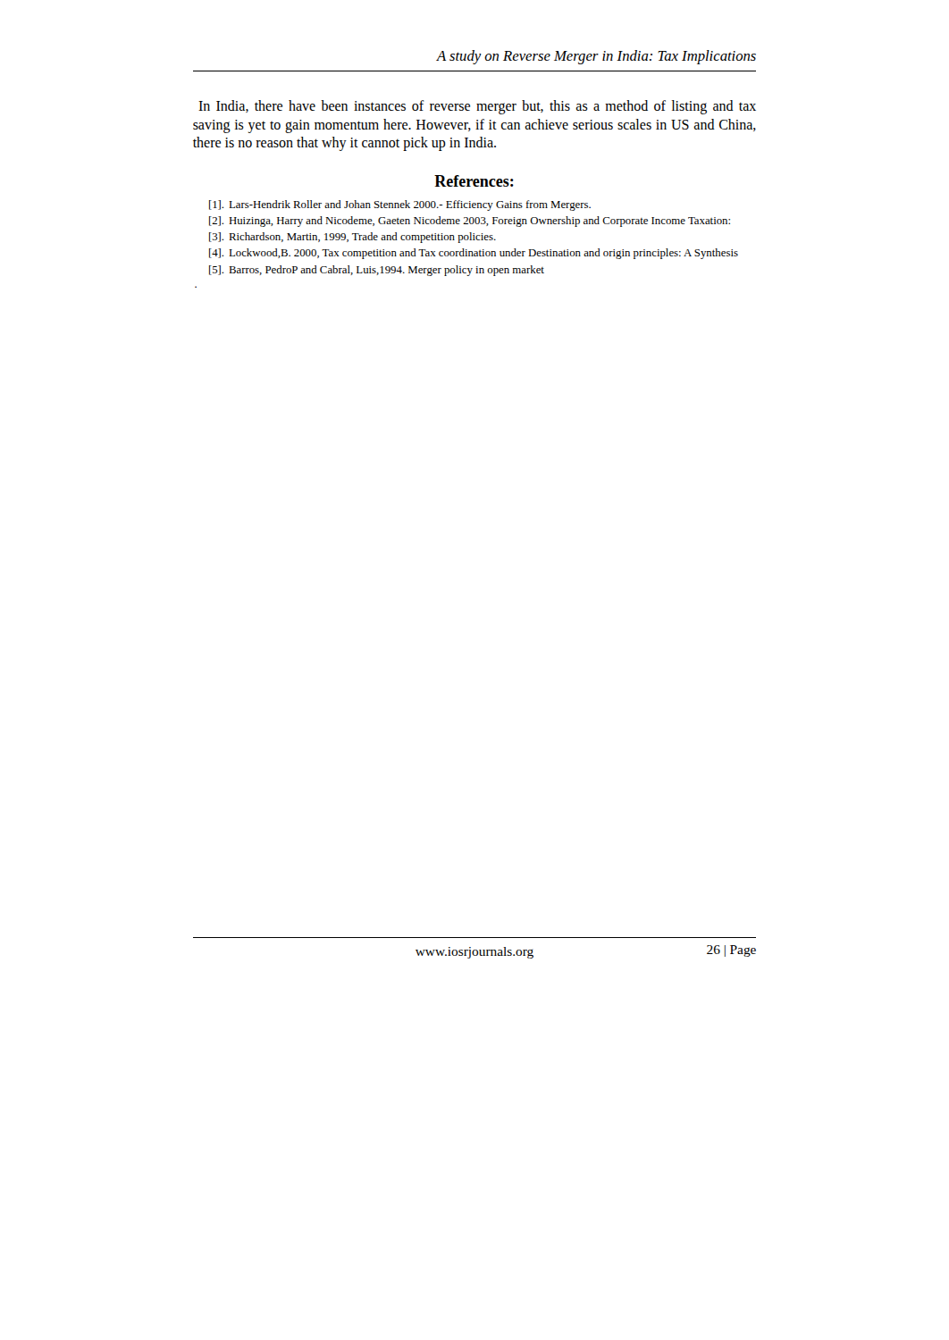A study on Reverse Merger in India: Tax Implications
In India, there have been instances of reverse merger but, this as a method of listing and tax saving is yet to gain momentum here. However, if it can achieve serious scales in US and China, there is no reason that why it cannot pick up in India.
References:
[1]. Lars-Hendrik Roller and Johan Stennek 2000.- Efficiency Gains from Mergers.
[2]. Huizinga, Harry and Nicodeme, Gaeten Nicodeme 2003, Foreign Ownership and Corporate Income Taxation:
[3]. Richardson, Martin, 1999, Trade and competition policies.
[4]. Lockwood,B. 2000, Tax competition and Tax coordination under Destination and origin principles: A Synthesis
[5]. Barros, PedroP and Cabral, Luis,1994. Merger policy in open market
.
www.iosrjournals.org 26 | Page